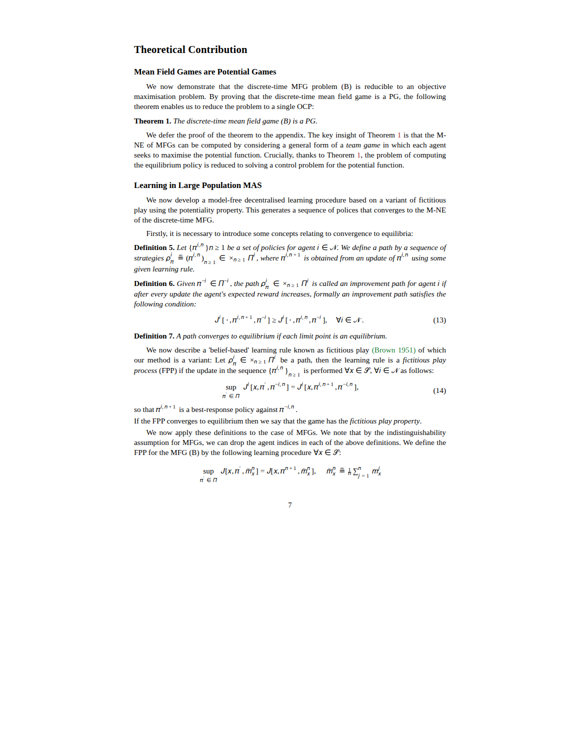Theoretical Contribution
Mean Field Games are Potential Games
We now demonstrate that the discrete-time MFG problem (B) is reducible to an objective maximisation problem. By proving that the discrete-time mean field game is a PG, the following theorem enables us to reduce the problem to a single OCP:
Theorem 1. The discrete-time mean field game (B) is a PG.
We defer the proof of the theorem to the appendix. The key insight of Theorem 1 is that the M-NE of MFGs can be computed by considering a general form of a team game in which each agent seeks to maximise the potential function. Crucially, thanks to Theorem 1, the problem of computing the equilibrium policy is reduced to solving a control problem for the potential function.
Learning in Large Population MAS
We now develop a model-free decentralised learning procedure based on a variant of fictitious play using the potentiality property. This generates a sequence of polices that converges to the M-NE of the discrete-time MFG.
Firstly, it is necessary to introduce some concepts relating to convergence to equilibria:
Definition 5. Let {πi,n}n≥1 be a set of policies for agent i∈𝒩. We define a path by a sequence of strategies ρπi≞(πi,n)n≥1∈×n≥1Πi, where πi,n+1 is obtained from an update of πi,n using some given learning rule.
Definition 6. Given π−i∈Π−i, the path ρπi∈×n≥1Πi is called an improvement path for agent i if after every update the agent's expected reward increases, formally an improvement path satisfies the following condition:
Ji[⋅,πi,n+1,π−i] ≥ Ji[⋅,πi,n,π−i] ,∀i∈𝒩. (13)
Definition 7. A path converges to equilibrium if each limit point is an equilibrium.
We now describe a 'belief-based' learning rule known as fictitious play (Brown 1951) of which our method is a variant: Let ρπi∈×n≥1Πi be a path, then the learning rule is a fictitious play process (FPP) if the update in the sequence {πi,n}n≥1 is performed ∀x∈𝒮, ∀i∈𝒩 as follows:
supπ′∈Π Ji[x,π′,π−i,n] = Ji[x,πi,n+1,π−i,n], (14)
so that πi,n+1 is a best-response policy against π−i,n.
If the FPP converges to equilibrium then we say that the game has the fictitious play property.
We now apply these definitions to the case of MFGs. We note that by the indistinguishability assumption for MFGs, we can drop the agent indices in each of the above definitions. We define the FPP for the MFG (B) by the following learning procedure ∀x∈𝒮:
supπ′∈Π J[x,π′,m¯xn] = J[x,πn+1,m¯xn], m¯xn ≞ 1n ∑j=1n mxj
7